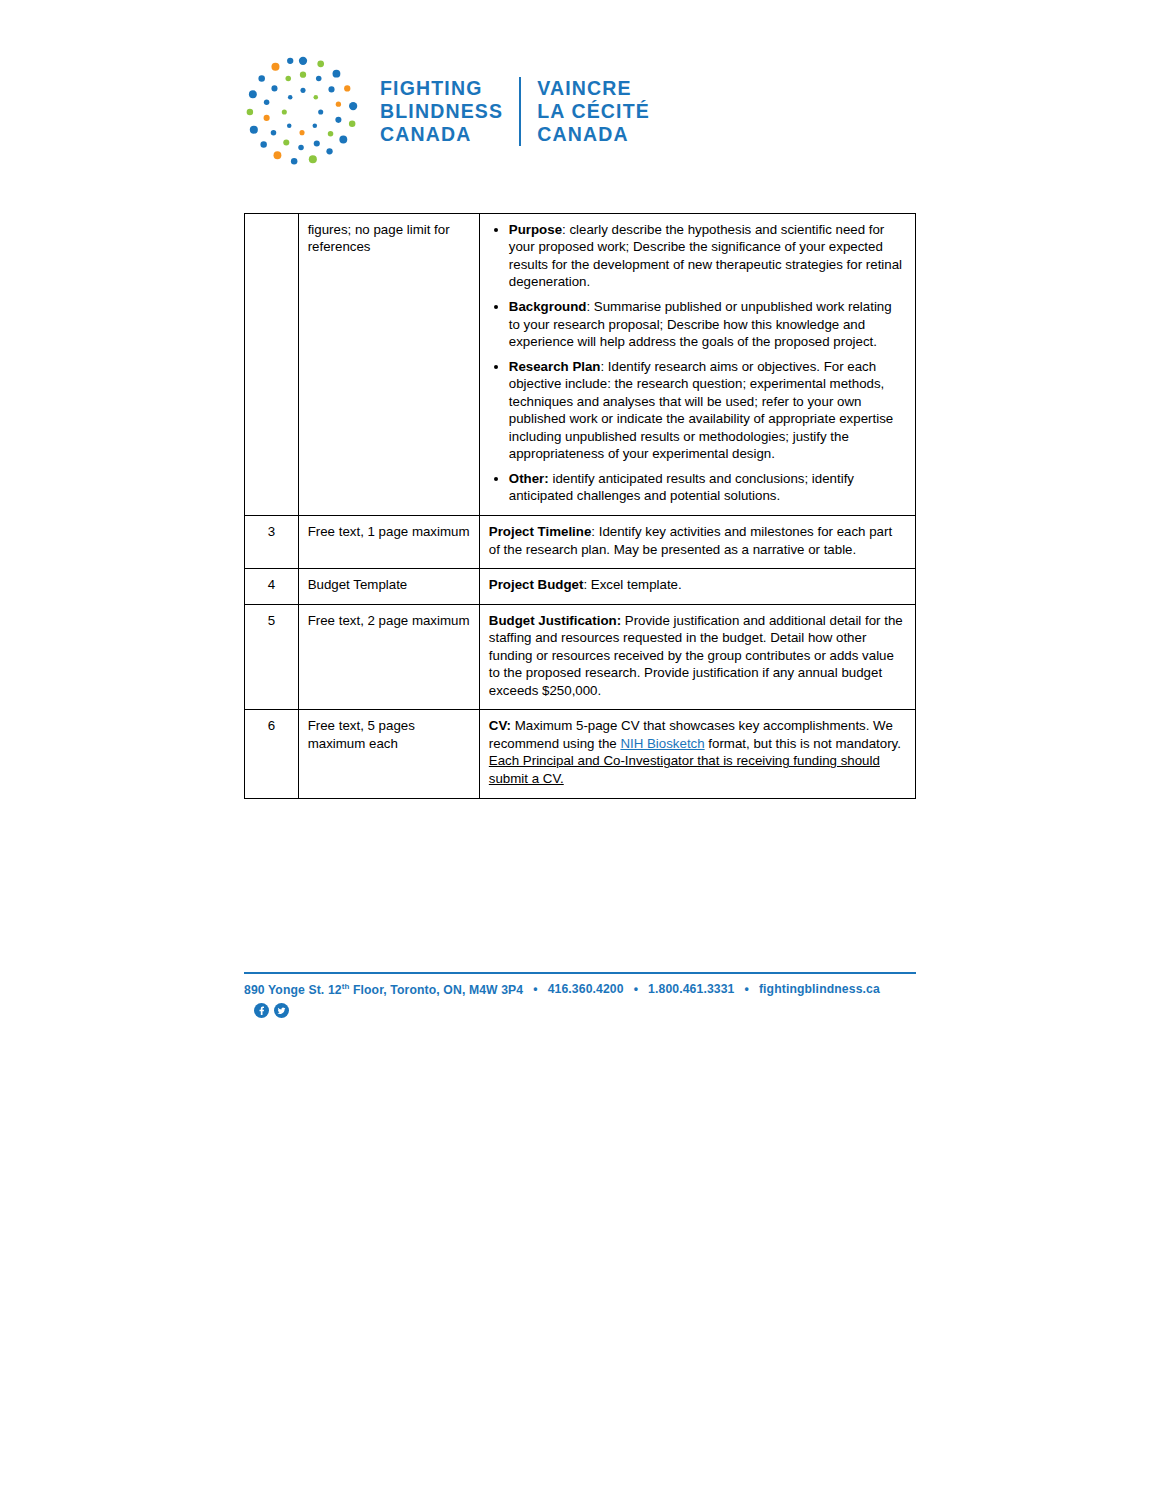FIGHTING
BLINDNESS
CANADA
VAINCRE
LA CÉCITÉ
CANADA
| | figures; no page limit for references | Purpose : clearly describe the hypothesis and scientific need for your proposed work; Describe the significance of your expected results for the development of new therapeutic strategies for retinal degeneration. Background : Summarise published or unpublished work relating to your research proposal; Describe how this knowledge and experience will help address the goals of the proposed project. Research Plan : Identify research aims or objectives. For each objective include: the research question; experimental methods, techniques and analyses that will be used; refer to your own published work or indicate the availability of appropriate expertise including unpublished results or methodologies; justify the appropriateness of your experimental design. Other: identify anticipated results and conclusions; identify anticipated challenges and potential solutions. |
| 3 | Free text, 1 page maximum | Project Timeline : Identify key activities and milestones for each part of the research plan. May be presented as a narrative or table. |
| 4 | Budget Template | Project Budget : Excel template. |
| 5 | Free text, 2 page maximum | Budget Justification: Provide justification and additional detail for the staffing and resources requested in the budget. Detail how other funding or resources received by the group contributes or adds value to the proposed research. Provide justification if any annual budget exceeds $250,000. |
| 6 | Free text, 5 pages maximum each | CV: Maximum 5-page CV that showcases key accomplishments. We recommend using the NIH Biosketch format, but this is not mandatory. Each Principal and Co-Investigator that is receiving funding should submit a CV. |
890 Yonge St. 12th Floor, Toronto, ON, M4W 3P4 • 416.360.4200 • 1.800.461.3331 • fightingblindness.ca